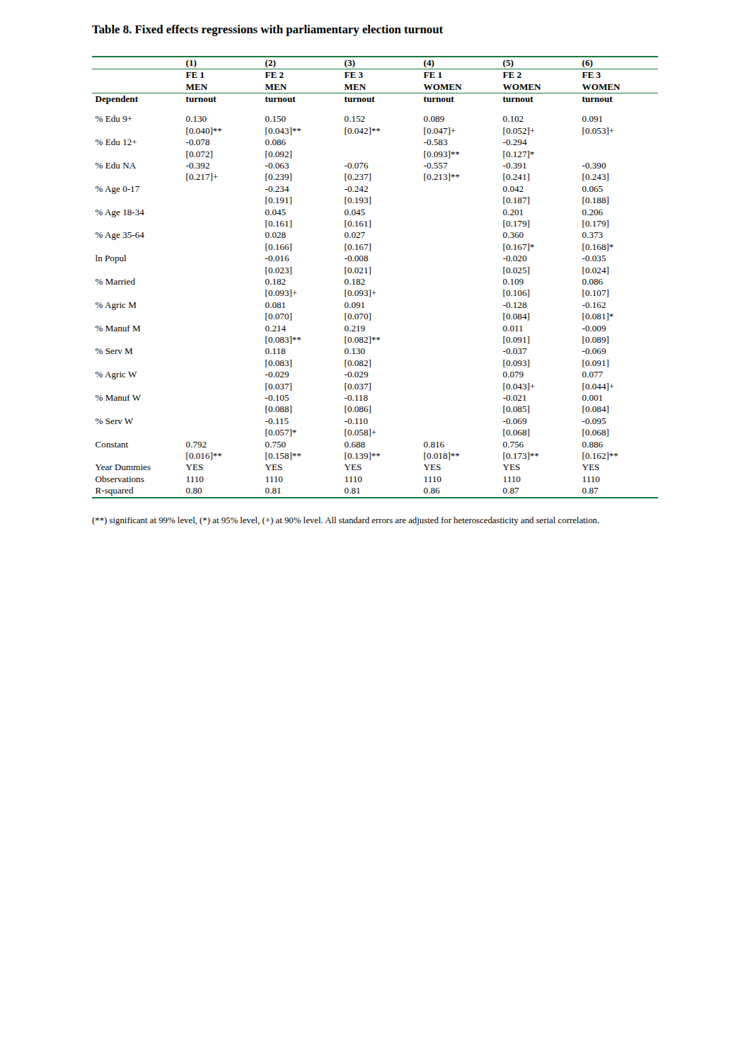Table 8. Fixed effects regressions with parliamentary election turnout
| | (1) | (2) | (3) | (4) | (5) | (6) |
| --- | --- | --- | --- | --- | --- | --- |
| | FE 1 | FE 2 | FE 3 | FE 1 | FE 2 | FE 3 |
| | MEN | MEN | MEN | WOMEN | WOMEN | WOMEN |
| Dependent | turnout | turnout | turnout | turnout | turnout | turnout |
| % Edu 9+ | 0.130 | 0.150 | 0.152 | 0.089 | 0.102 | 0.091 |
| | [0.040]** | [0.043]** | [0.042]** | [0.047]+ | [0.052]+ | [0.053]+ |
| % Edu 12+ | -0.078 | 0.086 | | -0.583 | -0.294 | |
| | [0.072] | [0.092] | | [0.093]** | [0.127]* | |
| % Edu NA | -0.392 | -0.063 | -0.076 | -0.557 | -0.391 | -0.390 |
| | [0.217]+ | [0.239] | [0.237] | [0.213]** | [0.241] | [0.243] |
| % Age 0-17 | | -0.234 | -0.242 | | 0.042 | 0.065 |
| | | [0.191] | [0.193] | | [0.187] | [0.188] |
| % Age 18-34 | | 0.045 | 0.045 | | 0.201 | 0.206 |
| | | [0.161] | [0.161] | | [0.179] | [0.179] |
| % Age 35-64 | | 0.028 | 0.027 | | 0.360 | 0.373 |
| | | [0.166] | [0.167] | | [0.167]* | [0.168]* |
| ln Popul | | -0.016 | -0.008 | | -0.020 | -0.035 |
| | | [0.023] | [0.021] | | [0.025] | [0.024] |
| % Married | | 0.182 | 0.182 | | 0.109 | 0.086 |
| | | [0.093]+ | [0.093]+ | | [0.106] | [0.107] |
| % Agric M | | 0.081 | 0.091 | | -0.128 | -0.162 |
| | | [0.070] | [0.070] | | [0.084] | [0.081]* |
| % Manuf M | | 0.214 | 0.219 | | 0.011 | -0.009 |
| | | [0.083]** | [0.082]** | | [0.091] | [0.089] |
| % Serv M | | 0.118 | 0.130 | | -0.037 | -0.069 |
| | | [0.083] | [0.082] | | [0.093] | [0.091] |
| % Agric W | | -0.029 | -0.029 | | 0.079 | 0.077 |
| | | [0.037] | [0.037] | | [0.043]+ | [0.044]+ |
| % Manuf W | | -0.105 | -0.118 | | -0.021 | 0.001 |
| | | [0.088] | [0.086] | | [0.085] | [0.084] |
| % Serv W | | -0.115 | -0.110 | | -0.069 | -0.095 |
| | | [0.057]* | [0.058]+ | | [0.068] | [0.068] |
| Constant | 0.792 | 0.750 | 0.688 | 0.816 | 0.756 | 0.886 |
| | [0.016]** | [0.158]** | [0.139]** | [0.018]** | [0.173]** | [0.162]** |
| Year Dummies | YES | YES | YES | YES | YES | YES |
| Observations | 1110 | 1110 | 1110 | 1110 | 1110 | 1110 |
| R-squared | 0.80 | 0.81 | 0.81 | 0.86 | 0.87 | 0.87 |
(**) significant at 99% level, (*) at 95% level, (+) at 90% level. All standard errors are adjusted for heteroscedasticity and serial correlation.